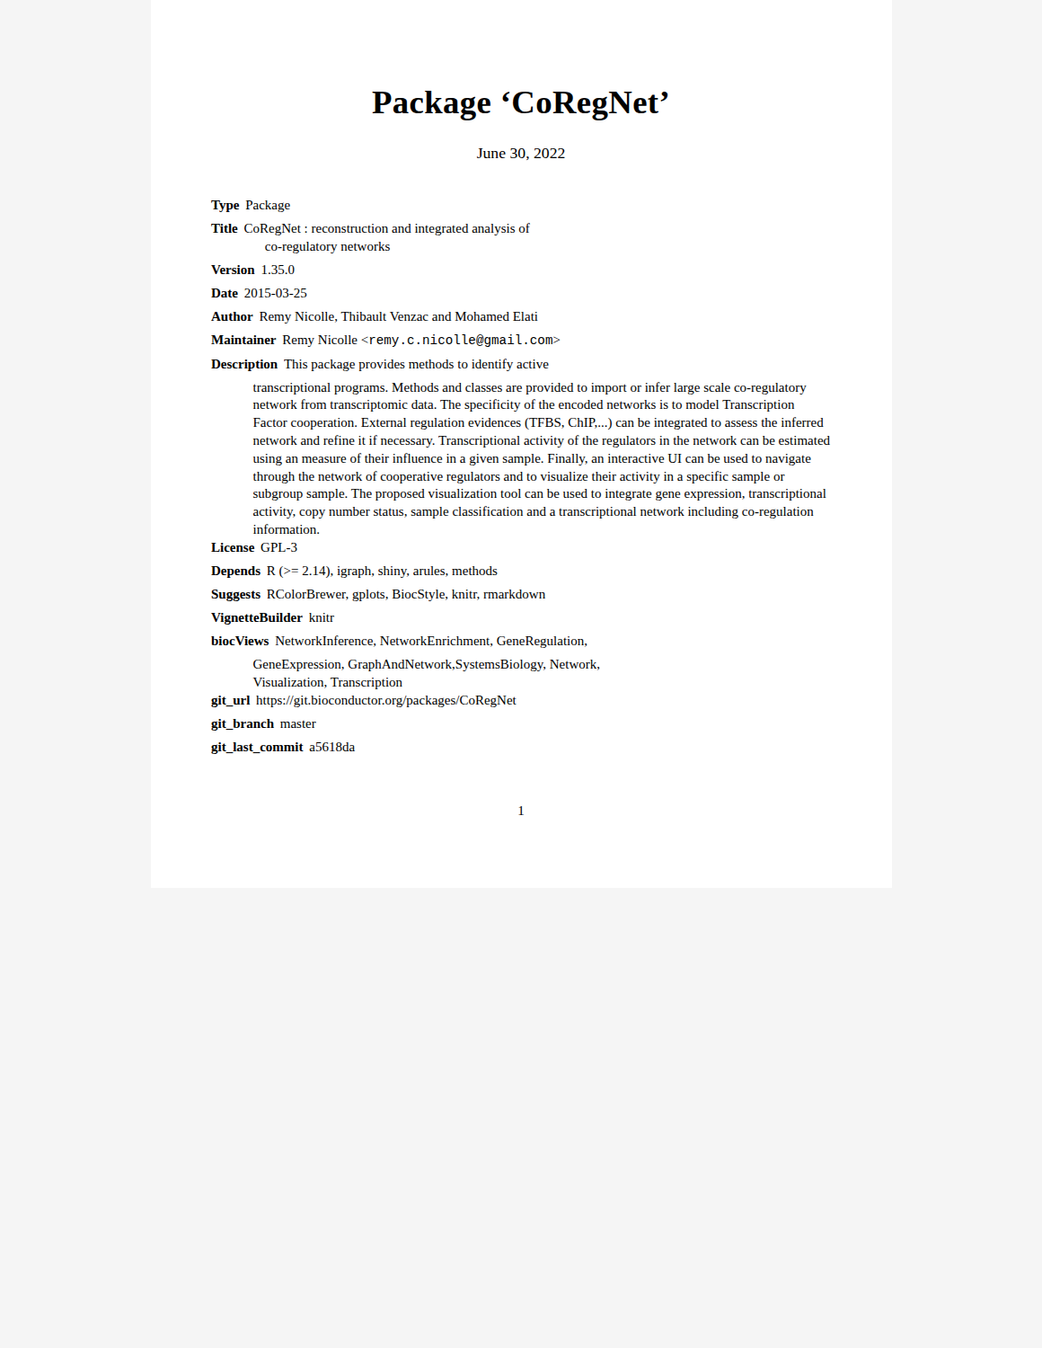Package ‘CoRegNet’
June 30, 2022
Type
Package
Title
CoRegNet : reconstruction and integrated analysis of
co-regulatory networks
Version
1.35.0
Date
2015-03-25
Author
Remy Nicolle, Thibault Venzac and Mohamed Elati
Maintainer
Remy Nicolle <remy.c.nicolle@gmail.com>
Description
This package provides methods to identify active
transcriptional programs. Methods and classes are provided to import or infer large scale co-regulatory network from transcriptomic data. The specificity of the encoded networks is to model Transcription Factor cooperation. External regulation evidences (TFBS, ChIP,...) can be integrated to assess the inferred network and refine it if necessary. Transcriptional activity of the regulators in the network can be estimated using an measure of their influence in a given sample. Finally, an interactive UI can be used to navigate through the network of cooperative regulators and to visualize their activity in a specific sample or subgroup sample. The proposed visualization tool can be used to integrate gene expression, transcriptional activity, copy number status, sample classification and a transcriptional network including co-regulation information.
License
GPL-3
Depends
R (>= 2.14), igraph, shiny, arules, methods
Suggests
RColorBrewer, gplots, BiocStyle, knitr, rmarkdown
VignetteBuilder
knitr
biocViews
NetworkInference, NetworkEnrichment, GeneRegulation,
GeneExpression, GraphAndNetwork,SystemsBiology, Network,
Visualization, Transcription
git_url
https://git.bioconductor.org/packages/CoRegNet
git_branch
master
git_last_commit
a5618da
1